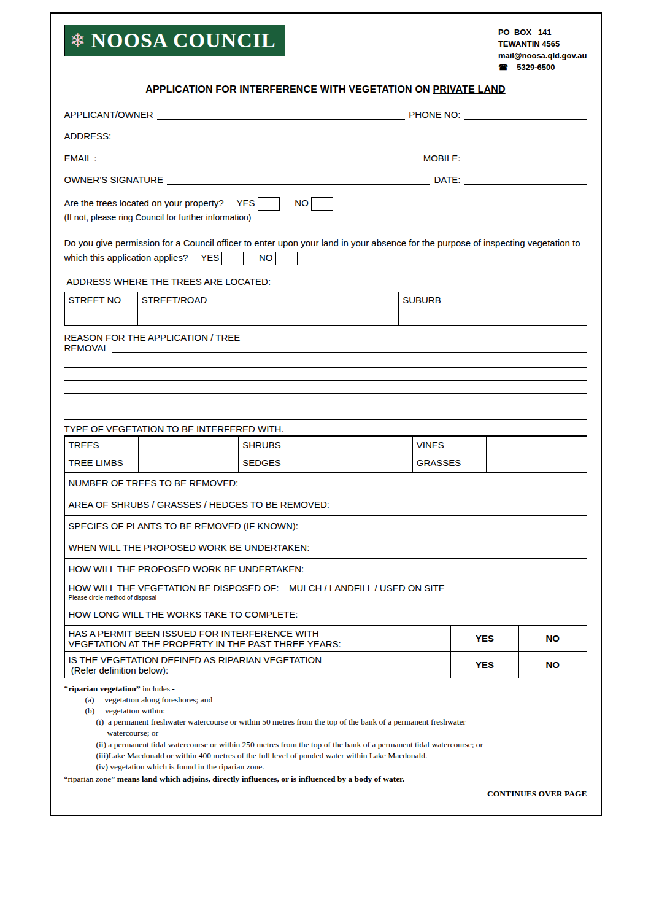❄ NOOSA COUNCIL
PO BOX 141
TEWANTIN 4565
mail@noosa.qld.gov.au
☎ 5329-6500
APPLICATION FOR INTERFERENCE WITH VEGETATION ON PRIVATE LAND
APPLICANT/OWNER PHONE NO:
ADDRESS:
EMAIL : MOBILE:
OWNER’S SIGNATURE DATE:
Are the trees located on your property? YES NO (If not, please ring Council for further information)
Do you give permission for a Council officer to enter upon your land in your absence for the purpose of inspecting vegetation to which this application applies? YES NO
ADDRESS WHERE THE TREES ARE LOCATED:
| STREET NO | STREET/ROAD | SUBURB |
REASON FOR THE APPLICATION / TREE
REMOVAL
TYPE OF VEGETATION TO BE INTERFERED WITH.
| TREES | | SHRUBS | | VINES | |
| TREE LIMBS | | SEDGES | | GRASSES | |
| NUMBER OF TREES TO BE REMOVED: |
| AREA OF SHRUBS / GRASSES / HEDGES TO BE REMOVED: |
| SPECIES OF PLANTS TO BE REMOVED (IF KNOWN): |
| WHEN WILL THE PROPOSED WORK BE UNDERTAKEN: |
| HOW WILL THE PROPOSED WORK BE UNDERTAKEN: |
| HOW WILL THE VEGETATION BE DISPOSED OF: MULCH / LANDFILL / USED ON SITE Please circle method of disposal |
| HOW LONG WILL THE WORKS TAKE TO COMPLETE: |
| HAS A PERMIT BEEN ISSUED FOR INTERFERENCE WITH VEGETATION AT THE PROPERTY IN THE PAST THREE YEARS: | YES | NO |
| IS THE VEGETATION DEFINED AS RIPARIAN VEGETATION (Refer definition below): | YES | NO |
“riparian vegetation” includes -
(a) vegetation along foreshores; and
(b) vegetation within:
(i) a permanent freshwater watercourse or within 50 metres from the top of the bank of a permanent freshwater watercourse; or
(ii) a permanent tidal watercourse or within 250 metres from the top of the bank of a permanent tidal watercourse; or
(iii)Lake Macdonald or within 400 metres of the full level of ponded water within Lake Macdonald.
(iv) vegetation which is found in the riparian zone.
“riparian zone” means land which adjoins, directly influences, or is influenced by a body of water.
CONTINUES OVER PAGE